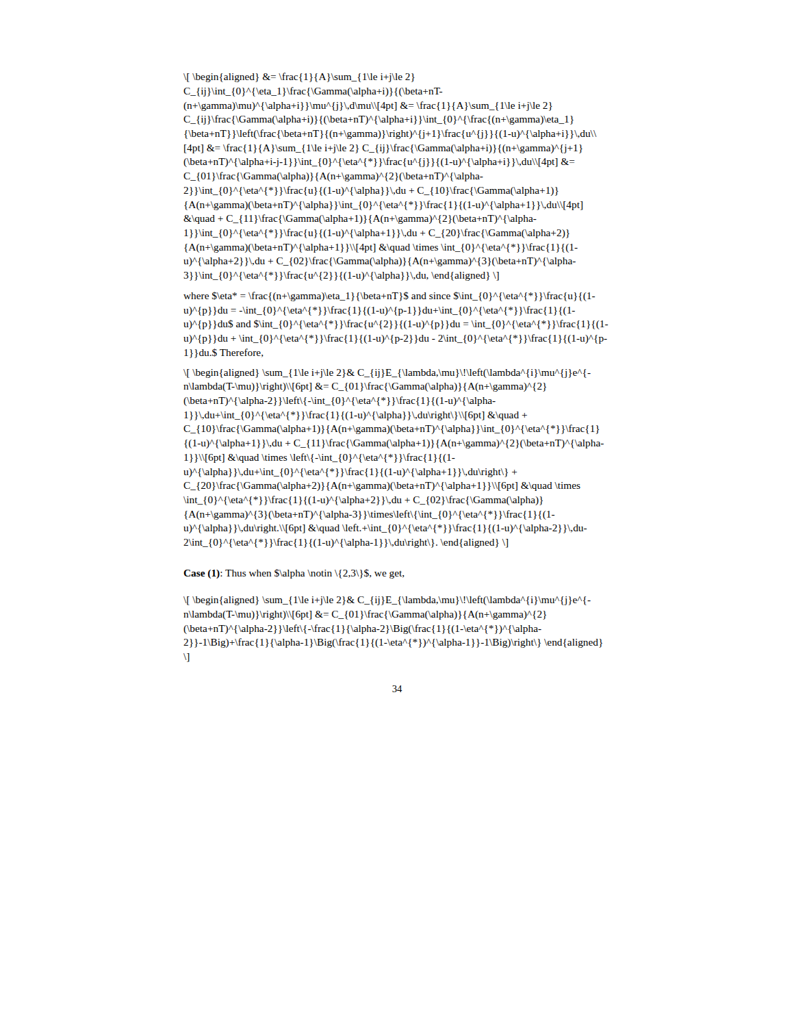\[ \begin{aligned} &= \frac{1}{A}\sum_{1\le i+j\le 2} C_{ij}\int_{0}^{\eta_1}\frac{\Gamma(\alpha+i)}{(\beta+nT-(n+\gamma)\mu)^{\alpha+i}}\mu^{j}\,d\mu\\[4pt] &= \frac{1}{A}\sum_{1\le i+j\le 2} C_{ij}\frac{\Gamma(\alpha+i)}{(\beta+nT)^{\alpha+i}}\int_{0}^{\frac{(n+\gamma)\eta_1}{\beta+nT}}\left(\frac{\beta+nT}{(n+\gamma)}\right)^{j+1}\frac{u^{j}}{(1-u)^{\alpha+i}}\,du\\[4pt] &= \frac{1}{A}\sum_{1\le i+j\le 2} C_{ij}\frac{\Gamma(\alpha+i)}{(n+\gamma)^{j+1}(\beta+nT)^{\alpha+i-j-1}}\int_{0}^{\eta^{*}}\frac{u^{j}}{(1-u)^{\alpha+i}}\,du\\[4pt] &= C_{01}\frac{\Gamma(\alpha)}{A(n+\gamma)^{2}(\beta+nT)^{\alpha-2}}\int_{0}^{\eta^{*}}\frac{u}{(1-u)^{\alpha}}\,du + C_{10}\frac{\Gamma(\alpha+1)}{A(n+\gamma)(\beta+nT)^{\alpha}}\int_{0}^{\eta^{*}}\frac{1}{(1-u)^{\alpha+1}}\,du\\[4pt] &\quad + C_{11}\frac{\Gamma(\alpha+1)}{A(n+\gamma)^{2}(\beta+nT)^{\alpha-1}}\int_{0}^{\eta^{*}}\frac{u}{(1-u)^{\alpha+1}}\,du + C_{20}\frac{\Gamma(\alpha+2)}{A(n+\gamma)(\beta+nT)^{\alpha+1}}\\[4pt] &\quad \times \int_{0}^{\eta^{*}}\frac{1}{(1-u)^{\alpha+2}}\,du + C_{02}\frac{\Gamma(\alpha)}{A(n+\gamma)^{3}(\beta+nT)^{\alpha-3}}\int_{0}^{\eta^{*}}\frac{u^{2}}{(1-u)^{\alpha}}\,du, \end{aligned} \]
where $\eta* = \frac{(n+\gamma)\eta_1}{\beta+nT}$ and since $\int_{0}^{\eta^{*}}\frac{u}{(1-u)^{p}}du = -\int_{0}^{\eta^{*}}\frac{1}{(1-u)^{p-1}}du+\int_{0}^{\eta^{*}}\frac{1}{(1-u)^{p}}du$ and $\int_{0}^{\eta^{*}}\frac{u^{2}}{(1-u)^{p}}du = \int_{0}^{\eta^{*}}\frac{1}{(1-u)^{p}}du + \int_{0}^{\eta^{*}}\frac{1}{(1-u)^{p-2}}du - 2\int_{0}^{\eta^{*}}\frac{1}{(1-u)^{p-1}}du.$ Therefore,
\[ \begin{aligned} \sum_{1\le i+j\le 2}& C_{ij}E_{\lambda,\mu}\!\left(\lambda^{i}\mu^{j}e^{-n\lambda(T-\mu)}\right)\\[6pt] &= C_{01}\frac{\Gamma(\alpha)}{A(n+\gamma)^{2}(\beta+nT)^{\alpha-2}}\left\{-\int_{0}^{\eta^{*}}\frac{1}{(1-u)^{\alpha-1}}\,du+\int_{0}^{\eta^{*}}\frac{1}{(1-u)^{\alpha}}\,du\right\}\\[6pt] &\quad + C_{10}\frac{\Gamma(\alpha+1)}{A(n+\gamma)(\beta+nT)^{\alpha}}\int_{0}^{\eta^{*}}\frac{1}{(1-u)^{\alpha+1}}\,du + C_{11}\frac{\Gamma(\alpha+1)}{A(n+\gamma)^{2}(\beta+nT)^{\alpha-1}}\\[6pt] &\quad \times \left\{-\int_{0}^{\eta^{*}}\frac{1}{(1-u)^{\alpha}}\,du+\int_{0}^{\eta^{*}}\frac{1}{(1-u)^{\alpha+1}}\,du\right\} + C_{20}\frac{\Gamma(\alpha+2)}{A(n+\gamma)(\beta+nT)^{\alpha+1}}\\[6pt] &\quad \times \int_{0}^{\eta^{*}}\frac{1}{(1-u)^{\alpha+2}}\,du + C_{02}\frac{\Gamma(\alpha)}{A(n+\gamma)^{3}(\beta+nT)^{\alpha-3}}\times\left\{\int_{0}^{\eta^{*}}\frac{1}{(1-u)^{\alpha}}\,du\right.\\[6pt] &\quad \left.+\int_{0}^{\eta^{*}}\frac{1}{(1-u)^{\alpha-2}}\,du-2\int_{0}^{\eta^{*}}\frac{1}{(1-u)^{\alpha-1}}\,du\right\}. \end{aligned} \]
Case (1): Thus when $\alpha \notin \{2,3\}$, we get,
\[ \begin{aligned} \sum_{1\le i+j\le 2}& C_{ij}E_{\lambda,\mu}\!\left(\lambda^{i}\mu^{j}e^{-n\lambda(T-\mu)}\right)\\[6pt] &= C_{01}\frac{\Gamma(\alpha)}{A(n+\gamma)^{2}(\beta+nT)^{\alpha-2}}\left\{-\frac{1}{\alpha-2}\Big(\frac{1}{(1-\eta^{*})^{\alpha-2}}-1\Big)+\frac{1}{\alpha-1}\Big(\frac{1}{(1-\eta^{*})^{\alpha-1}}-1\Big)\right\} \end{aligned} \]
34